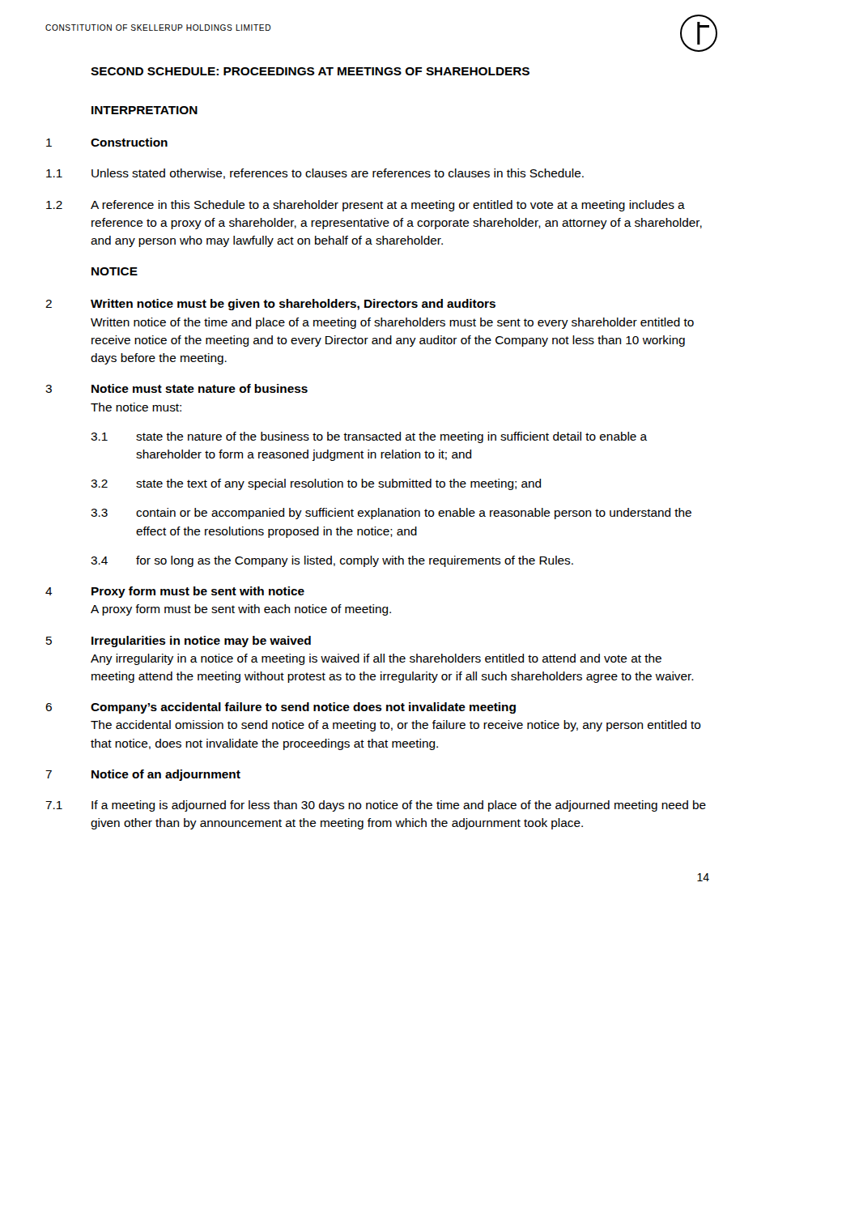Constitution of Skellerup Holdings Limited
SECOND SCHEDULE: PROCEEDINGS AT MEETINGS OF SHAREHOLDERS
INTERPRETATION
1
Construction
1.1
Unless stated otherwise, references to clauses are references to clauses in this Schedule.
1.2
A reference in this Schedule to a shareholder present at a meeting or entitled to vote at a meeting includes a reference to a proxy of a shareholder, a representative of a corporate shareholder, an attorney of a shareholder, and any person who may lawfully act on behalf of a shareholder.
NOTICE
2
Written notice must be given to shareholders, Directors and auditors Written notice of the time and place of a meeting of shareholders must be sent to every shareholder entitled to receive notice of the meeting and to every Director and any auditor of the Company not less than 10 working days before the meeting.
3
Notice must state nature of business The notice must:
3.1
state the nature of the business to be transacted at the meeting in sufficient detail to enable a shareholder to form a reasoned judgment in relation to it; and
3.2
state the text of any special resolution to be submitted to the meeting; and
3.3
contain or be accompanied by sufficient explanation to enable a reasonable person to understand the effect of the resolutions proposed in the notice; and
3.4
for so long as the Company is listed, comply with the requirements of the Rules.
4
Proxy form must be sent with notice A proxy form must be sent with each notice of meeting.
5
Irregularities in notice may be waived Any irregularity in a notice of a meeting is waived if all the shareholders entitled to attend and vote at the meeting attend the meeting without protest as to the irregularity or if all such shareholders agree to the waiver.
6
Company’s accidental failure to send notice does not invalidate meeting The accidental omission to send notice of a meeting to, or the failure to receive notice by, any person entitled to that notice, does not invalidate the proceedings at that meeting.
7
Notice of an adjournment
7.1
If a meeting is adjourned for less than 30 days no notice of the time and place of the adjourned meeting need be given other than by announcement at the meeting from which the adjournment took place.
14